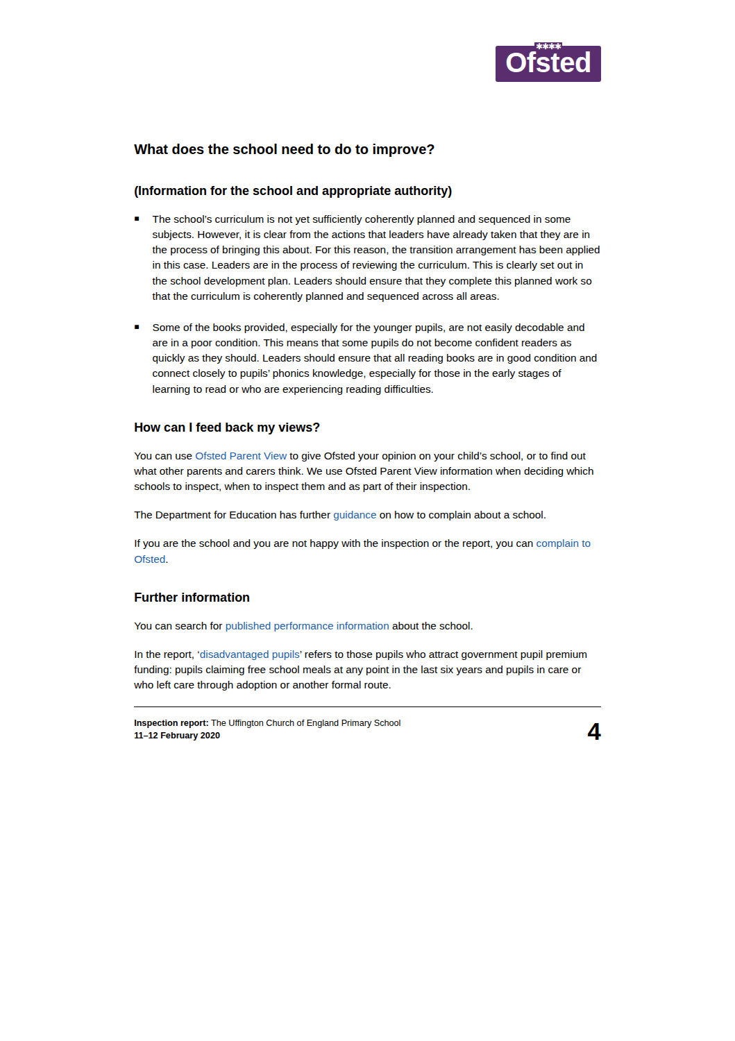✱✱✱✱ Ofsted
What does the school need to do to improve?
(Information for the school and appropriate authority)
The school’s curriculum is not yet sufficiently coherently planned and sequenced in some subjects. However, it is clear from the actions that leaders have already taken that they are in the process of bringing this about. For this reason, the transition arrangement has been applied in this case. Leaders are in the process of reviewing the curriculum. This is clearly set out in the school development plan. Leaders should ensure that they complete this planned work so that the curriculum is coherently planned and sequenced across all areas.
Some of the books provided, especially for the younger pupils, are not easily decodable and are in a poor condition. This means that some pupils do not become confident readers as quickly as they should. Leaders should ensure that all reading books are in good condition and connect closely to pupils’ phonics knowledge, especially for those in the early stages of learning to read or who are experiencing reading difficulties.
How can I feed back my views?
You can use Ofsted Parent View to give Ofsted your opinion on your child’s school, or to find out what other parents and carers think. We use Ofsted Parent View information when deciding which schools to inspect, when to inspect them and as part of their inspection.
The Department for Education has further guidance on how to complain about a school.
If you are the school and you are not happy with the inspection or the report, you can complain to Ofsted.
Further information
You can search for published performance information about the school.
In the report, ‘disadvantaged pupils’ refers to those pupils who attract government pupil premium funding: pupils claiming free school meals at any point in the last six years and pupils in care or who left care through adoption or another formal route.
Inspection report: The Uffington Church of England Primary School
11–12 February 2020
4